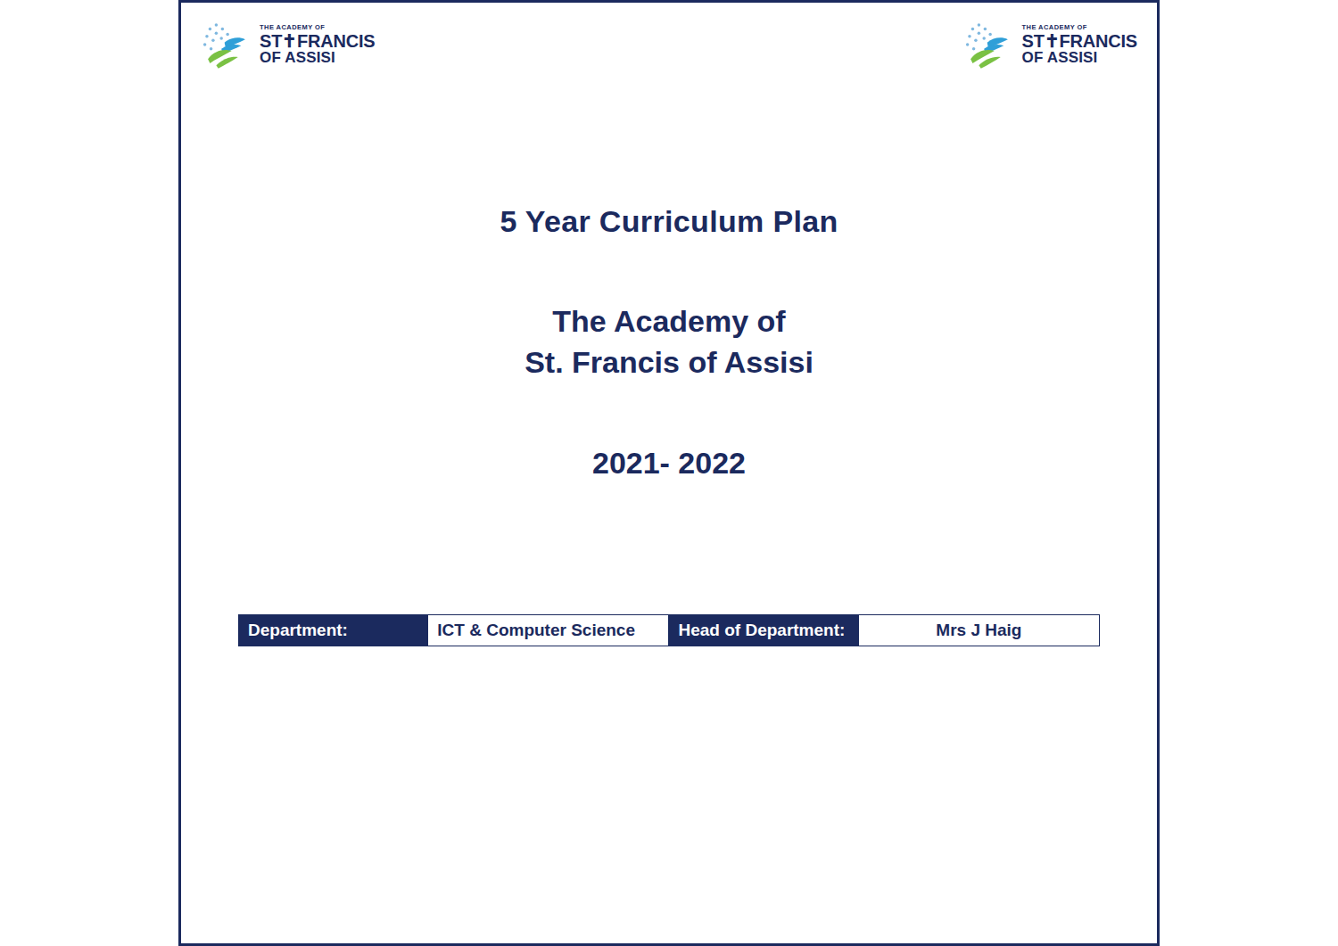THE ACADEMY OF
ST✝FRANCIS
OF ASSISI
THE ACADEMY OF
ST✝FRANCIS
OF ASSISI
5 Year Curriculum Plan
The Academy of
St. Francis of Assisi
2021- 2022
| Department: | ICT & Computer Science | Head of Department: | Mrs J Haig |